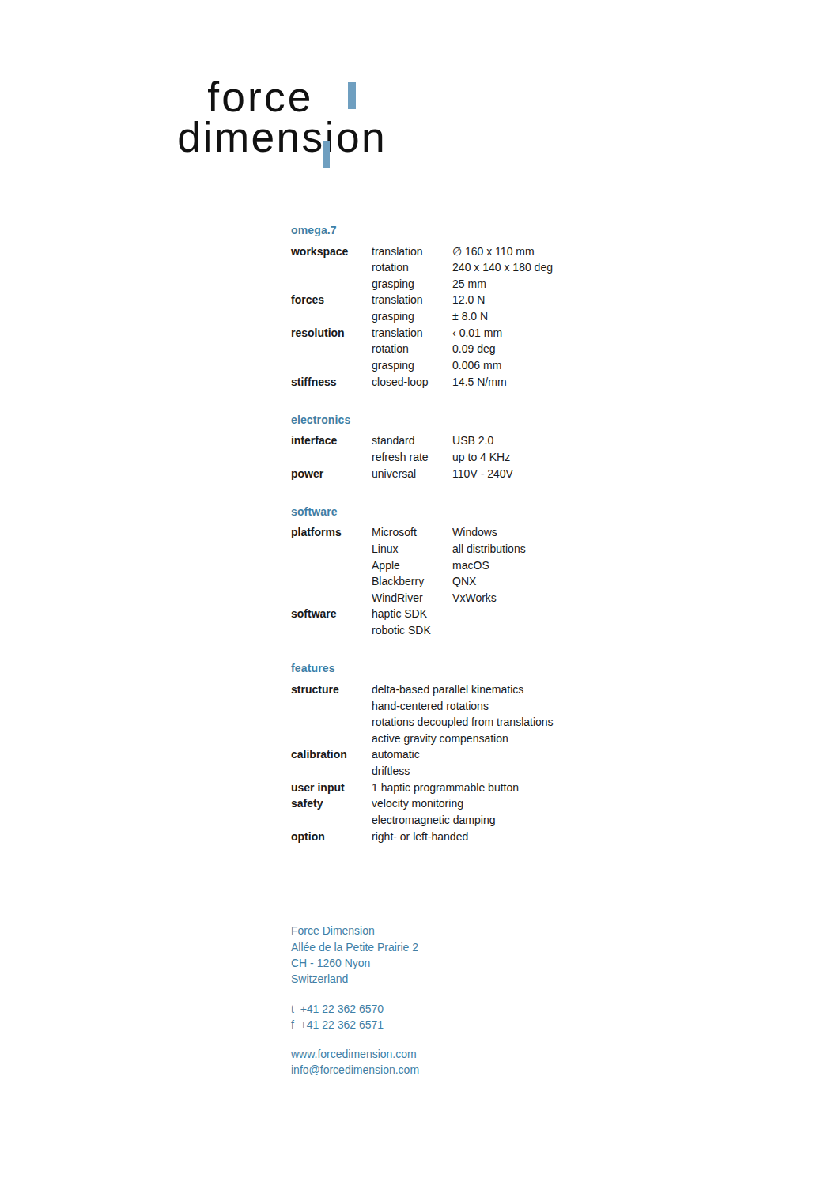force
dimension
omega.7
| workspace | translation | ∅ 160 x 110 mm |
| | rotation | 240 x 140 x 180 deg |
| | grasping | 25 mm |
| forces | translation | 12.0 N |
| | grasping | ± 8.0 N |
| resolution | translation | ‹ 0.01 mm |
| | rotation | 0.09 deg |
| | grasping | 0.006 mm |
| stiffness | closed-loop | 14.5 N/mm |
electronics
| interface | standard | USB 2.0 |
| | refresh rate | up to 4 KHz |
| power | universal | 110V - 240V |
software
| platforms | Microsoft | Windows |
| | Linux | all distributions |
| | Apple | macOS |
| | Blackberry | QNX |
| | WindRiver | VxWorks |
| software | haptic SDK | |
| | robotic SDK | |
features
| structure | delta-based parallel kinematics |
| | hand-centered rotations |
| | rotations decoupled from translations |
| | active gravity compensation |
| calibration | automatic |
| | driftless |
| user input | 1 haptic programmable button |
| safety | velocity monitoring |
| | electromagnetic damping |
| option | right- or left-handed |
Force Dimension
Allée de la Petite Prairie 2
CH - 1260 Nyon
Switzerland
t +41 22 362 6570
f +41 22 362 6571
www.forcedimension.com
info@forcedimension.com